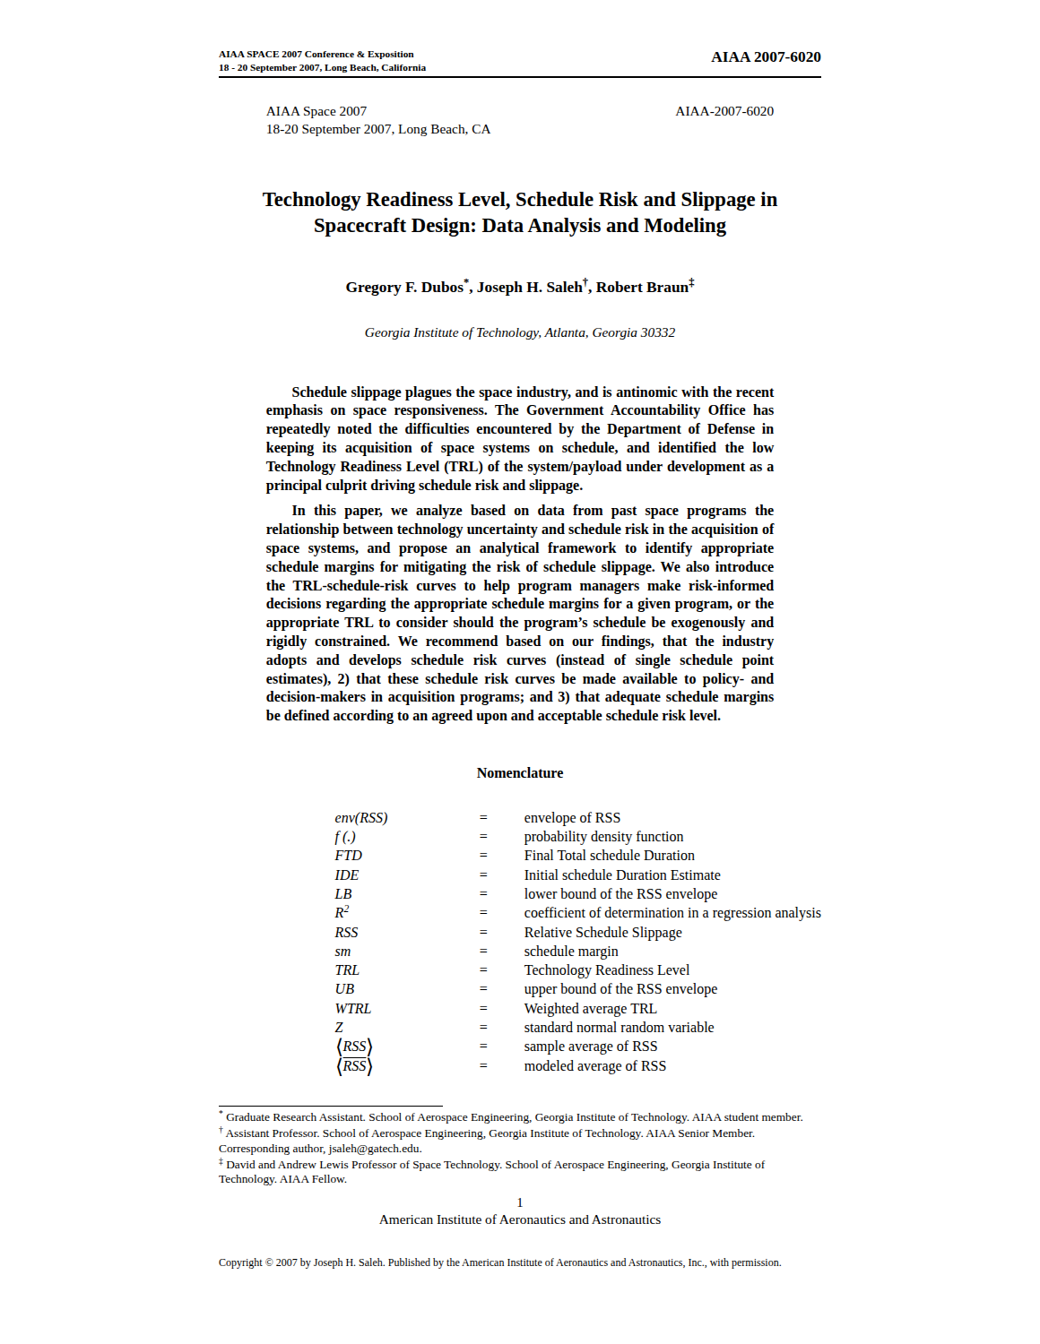AIAA SPACE 2007 Conference & Exposition
18 - 20 September 2007, Long Beach, California
AIAA 2007-6020
AIAA Space 2007
18-20 September 2007, Long Beach, CA
AIAA-2007-6020
Technology Readiness Level, Schedule Risk and Slippage in Spacecraft Design: Data Analysis and Modeling
Gregory F. Dubos*, Joseph H. Saleh†, Robert Braun‡
Georgia Institute of Technology, Atlanta, Georgia 30332
Schedule slippage plagues the space industry, and is antinomic with the recent emphasis on space responsiveness. The Government Accountability Office has repeatedly noted the difficulties encountered by the Department of Defense in keeping its acquisition of space systems on schedule, and identified the low Technology Readiness Level (TRL) of the system/payload under development as a principal culprit driving schedule risk and slippage.
In this paper, we analyze based on data from past space programs the relationship between technology uncertainty and schedule risk in the acquisition of space systems, and propose an analytical framework to identify appropriate schedule margins for mitigating the risk of schedule slippage. We also introduce the TRL-schedule-risk curves to help program managers make risk-informed decisions regarding the appropriate schedule margins for a given program, or the appropriate TRL to consider should the program’s schedule be exogenously and rigidly constrained. We recommend based on our findings, that the industry adopts and develops schedule risk curves (instead of single schedule point estimates), 2) that these schedule risk curves be made available to policy- and decision-makers in acquisition programs; and 3) that adequate schedule margins be defined according to an agreed upon and acceptable schedule risk level.
Nomenclature
| env(RSS) | = | envelope of RSS |
| f (.) | = | probability density function |
| FTD | = | Final Total schedule Duration |
| IDE | = | Initial schedule Duration Estimate |
| LB | = | lower bound of the RSS envelope |
| R 2 | = | coefficient of determination in a regression analysis |
| RSS | = | Relative Schedule Slippage |
| sm | = | schedule margin |
| TRL | = | Technology Readiness Level |
| UB | = | upper bound of the RSS envelope |
| WTRL | = | Weighted average TRL |
| Z | = | standard normal random variable |
| ⟨ RSS ⟩ | = | sample average of RSS |
| ⟨ RSS ⟩ | = | modeled average of RSS |
* Graduate Research Assistant. School of Aerospace Engineering, Georgia Institute of Technology. AIAA student member.
† Assistant Professor. School of Aerospace Engineering, Georgia Institute of Technology. AIAA Senior Member. Corresponding author, jsaleh@gatech.edu.
‡ David and Andrew Lewis Professor of Space Technology. School of Aerospace Engineering, Georgia Institute of Technology. AIAA Fellow.
1
American Institute of Aeronautics and Astronautics
Copyright © 2007 by Joseph H. Saleh. Published by the American Institute of Aeronautics and Astronautics, Inc., with permission.